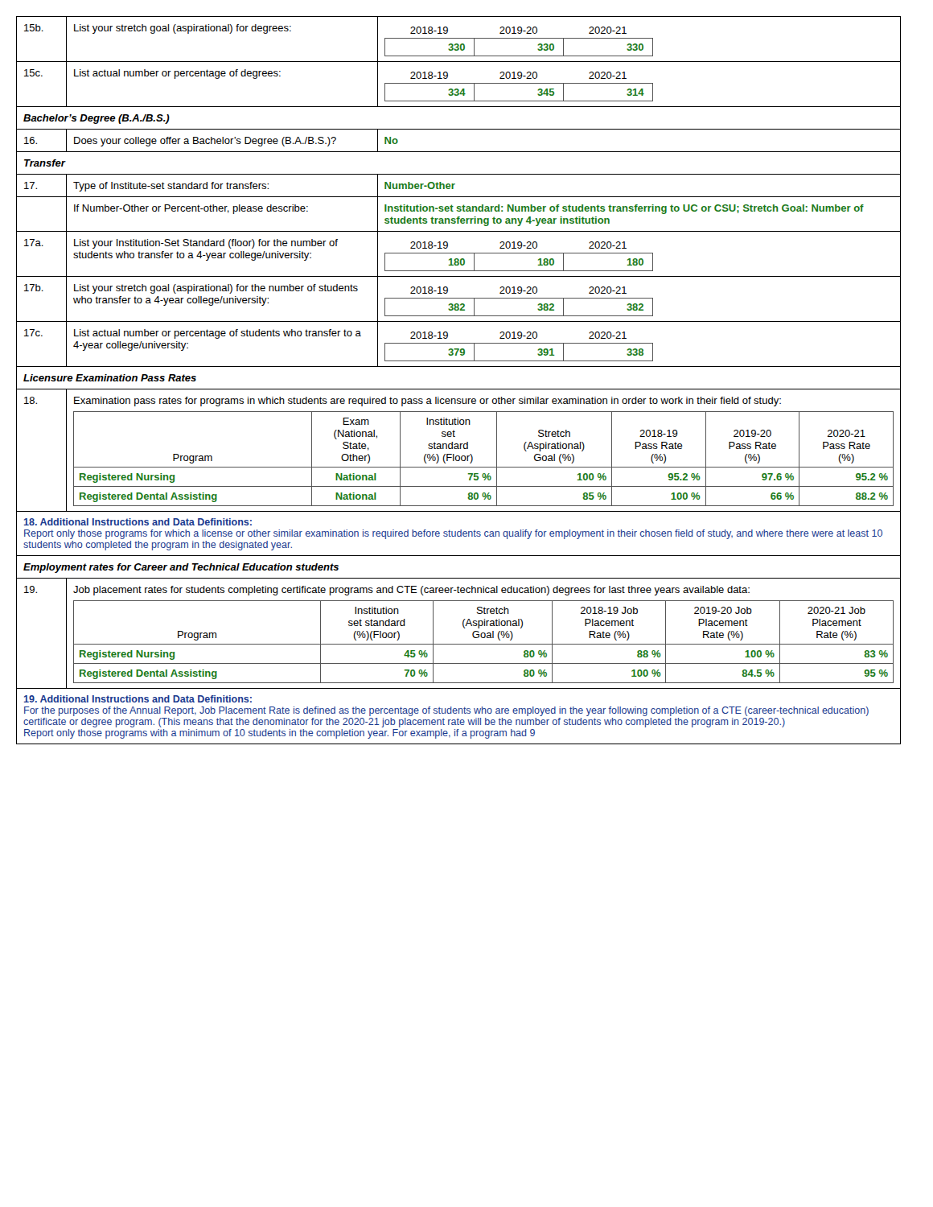| 15b. | List your stretch goal (aspirational) for degrees: | / 2018-19 / 2019-20 / 2020-21 / / 330 / 330 / 330 / |
| 15c. | List actual number or percentage of degrees: | / 2018-19 / 2019-20 / 2020-21 / / 334 / 345 / 314 / |
| Bachelor’s Degree (B.A./B.S.) |
| 16. | Does your college offer a Bachelor’s Degree (B.A./B.S.)? | No |
| Transfer |
| 17. | Type of Institute-set standard for transfers: | Number-Other |
| | If Number-Other or Percent-other, please describe: | Institution-set standard: Number of students transferring to UC or CSU; Stretch Goal: Number of students transferring to any 4-year institution |
| 17a. | List your Institution-Set Standard (floor) for the number of students who transfer to a 4-year college/university: | / 2018-19 / 2019-20 / 2020-21 / / 180 / 180 / 180 / |
| 17b. | List your stretch goal (aspirational) for the number of students who transfer to a 4-year college/university: | / 2018-19 / 2019-20 / 2020-21 / / 382 / 382 / 382 / |
| 17c. | List actual number or percentage of students who transfer to a 4-year college/university: | / 2018-19 / 2019-20 / 2020-21 / / 379 / 391 / 338 / |
| Licensure Examination Pass Rates |
| 18. | Examination pass rates for programs in which students are required to pass a licensure or other similar examination in order to work in their field of study: / Program / Exam (National, State, Other) / Institution set standard (%) (Floor) / Stretch (Aspirational) Goal (%) / 2018-19 Pass Rate (%) / 2019-20 Pass Rate (%) / 2020-21 Pass Rate (%) / / --- / --- / --- / --- / --- / --- / --- / / Registered Nursing / National / 75 % / 100 % / 95.2 % / 97.6 % / 95.2 % / / Registered Dental Assisting / National / 80 % / 85 % / 100 % / 66 % / 88.2 % / |
| 18. Additional Instructions and Data Definitions: Report only those programs for which a license or other similar examination is required before students can qualify for employment in their chosen field of study, and where there were at least 10 students who completed the program in the designated year. |
| Employment rates for Career and Technical Education students |
| 19. | Job placement rates for students completing certificate programs and CTE (career-technical education) degrees for last three years available data: / Program / Institution set standard (%)(Floor) / Stretch (Aspirational) Goal (%) / 2018-19 Job Placement Rate (%) / 2019-20 Job Placement Rate (%) / 2020-21 Job Placement Rate (%) / / --- / --- / --- / --- / --- / --- / / Registered Nursing / 45 % / 80 % / 88 % / 100 % / 83 % / / Registered Dental Assisting / 70 % / 80 % / 100 % / 84.5 % / 95 % / |
| 19. Additional Instructions and Data Definitions: For the purposes of the Annual Report, Job Placement Rate is defined as the percentage of students who are employed in the year following completion of a CTE (career-technical education) certificate or degree program. (This means that the denominator for the 2020-21 job placement rate will be the number of students who completed the program in 2019-20.) Report only those programs with a minimum of 10 students in the completion year. For example, if a program had 9 |